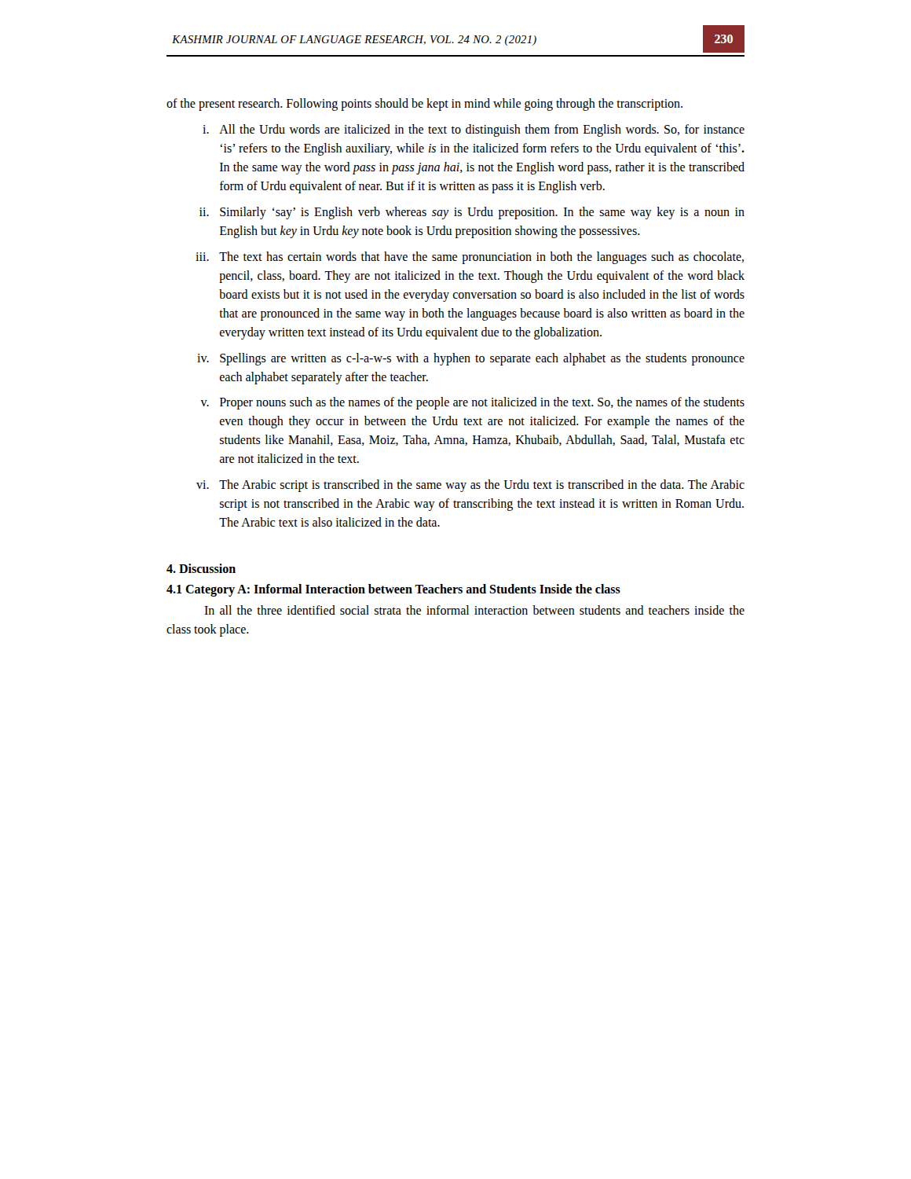Kashmir Journal of Language Research, Vol. 24 No. 2 (2021)
230
of the present research. Following points should be kept in mind while going through the transcription.
All the Urdu words are italicized in the text to distinguish them from English words. So, for instance ‘is’ refers to the English auxiliary, while is in the italicized form refers to the Urdu equivalent of ‘this’. In the same way the word pass in pass jana hai, is not the English word pass, rather it is the transcribed form of Urdu equivalent of near. But if it is written as pass it is English verb.
Similarly ‘say’ is English verb whereas say is Urdu preposition. In the same way key is a noun in English but key in Urdu key note book is Urdu preposition showing the possessives.
The text has certain words that have the same pronunciation in both the languages such as chocolate, pencil, class, board. They are not italicized in the text. Though the Urdu equivalent of the word black board exists but it is not used in the everyday conversation so board is also included in the list of words that are pronounced in the same way in both the languages because board is also written as board in the everyday written text instead of its Urdu equivalent due to the globalization.
Spellings are written as c-l-a-w-s with a hyphen to separate each alphabet as the students pronounce each alphabet separately after the teacher.
Proper nouns such as the names of the people are not italicized in the text. So, the names of the students even though they occur in between the Urdu text are not italicized. For example the names of the students like Manahil, Easa, Moiz, Taha, Amna, Hamza, Khubaib, Abdullah, Saad, Talal, Mustafa etc are not italicized in the text.
The Arabic script is transcribed in the same way as the Urdu text is transcribed in the data. The Arabic script is not transcribed in the Arabic way of transcribing the text instead it is written in Roman Urdu. The Arabic text is also italicized in the data.
4. Discussion
4.1 Category A: Informal Interaction between Teachers and Students Inside the class
In all the three identified social strata the informal interaction between students and teachers inside the class took place.